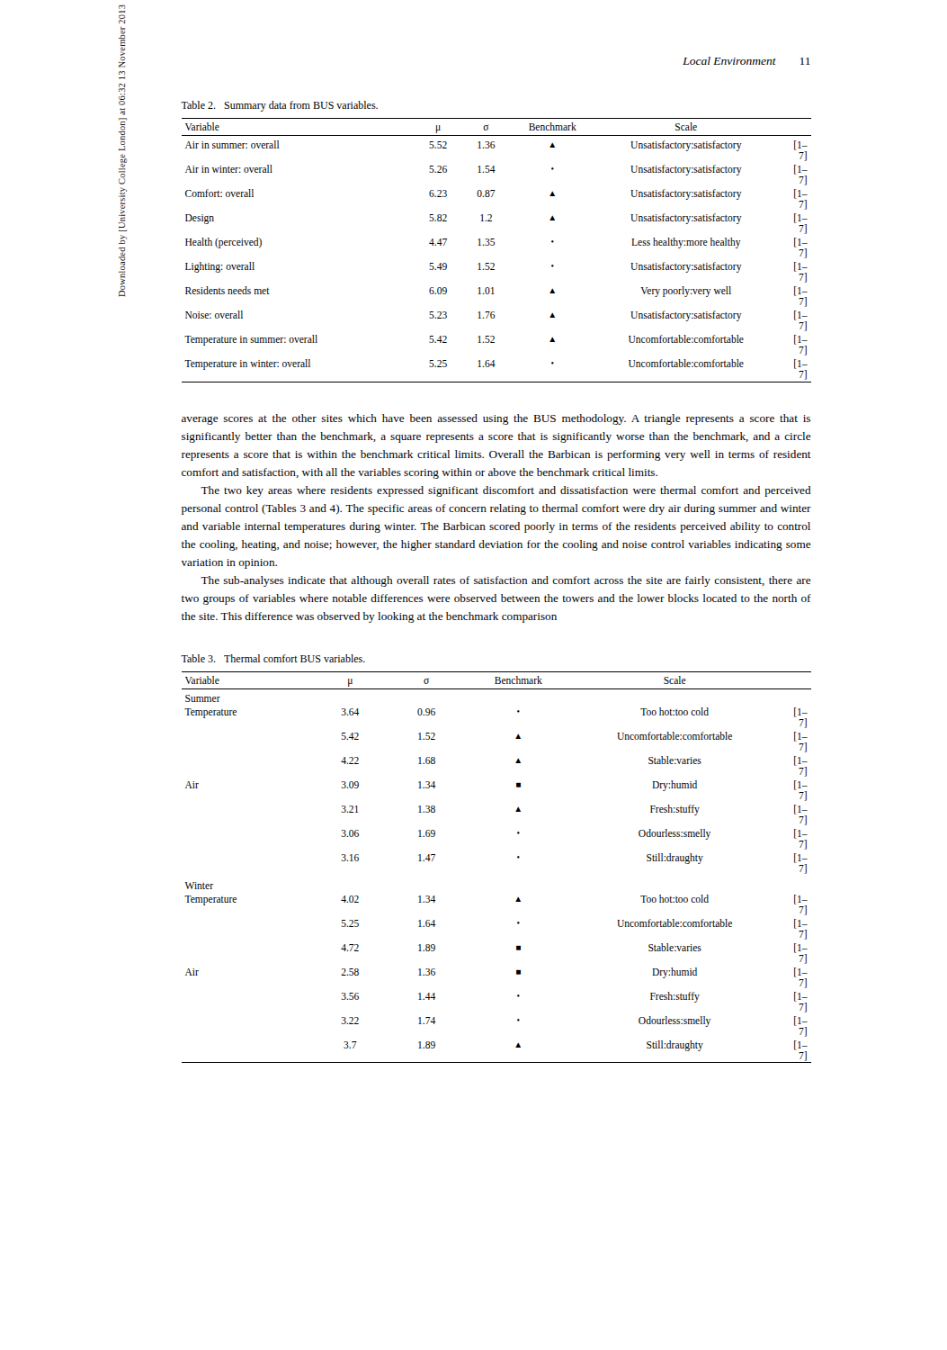Downloaded by [University College London] at 06:32 13 November 2013
Local Environment 11
Table 2. Summary data from BUS variables.
| Variable | μ | σ | Benchmark | Scale | |
| --- | --- | --- | --- | --- | --- |
| Air in summer: overall | 5.52 | 1.36 | ▲ | Unsatisfactory:satisfactory | [1–7] |
| Air in winter: overall | 5.26 | 1.54 | • | Unsatisfactory:satisfactory | [1–7] |
| Comfort: overall | 6.23 | 0.87 | ▲ | Unsatisfactory:satisfactory | [1–7] |
| Design | 5.82 | 1.2 | ▲ | Unsatisfactory:satisfactory | [1–7] |
| Health (perceived) | 4.47 | 1.35 | • | Less healthy:more healthy | [1–7] |
| Lighting: overall | 5.49 | 1.52 | • | Unsatisfactory:satisfactory | [1–7] |
| Residents needs met | 6.09 | 1.01 | ▲ | Very poorly:very well | [1–7] |
| Noise: overall | 5.23 | 1.76 | ▲ | Unsatisfactory:satisfactory | [1–7] |
| Temperature in summer: overall | 5.42 | 1.52 | ▲ | Uncomfortable:comfortable | [1–7] |
| Temperature in winter: overall | 5.25 | 1.64 | • | Uncomfortable:comfortable | [1–7] |
average scores at the other sites which have been assessed using the BUS methodology. A triangle represents a score that is significantly better than the benchmark, a square represents a score that is significantly worse than the benchmark, and a circle represents a score that is within the benchmark critical limits. Overall the Barbican is performing very well in terms of resident comfort and satisfaction, with all the variables scoring within or above the benchmark critical limits.
The two key areas where residents expressed significant discomfort and dissatisfaction were thermal comfort and perceived personal control (Tables 3 and 4). The specific areas of concern relating to thermal comfort were dry air during summer and winter and variable internal temperatures during winter. The Barbican scored poorly in terms of the residents perceived ability to control the cooling, heating, and noise; however, the higher standard deviation for the cooling and noise control variables indicating some variation in opinion.
The sub-analyses indicate that although overall rates of satisfaction and comfort across the site are fairly consistent, there are two groups of variables where notable differences were observed between the towers and the lower blocks located to the north of the site. This difference was observed by looking at the benchmark comparison
Table 3. Thermal comfort BUS variables.
| Variable | μ | σ | Benchmark | Scale | |
| --- | --- | --- | --- | --- | --- |
| Summer |
| Temperature | 3.64 | 0.96 | • | Too hot:too cold | [1–7] |
| | 5.42 | 1.52 | ▲ | Uncomfortable:comfortable | [1–7] |
| | 4.22 | 1.68 | ▲ | Stable:varies | [1–7] |
| Air | 3.09 | 1.34 | ■ | Dry:humid | [1–7] |
| | 3.21 | 1.38 | ▲ | Fresh:stuffy | [1–7] |
| | 3.06 | 1.69 | • | Odourless:smelly | [1–7] |
| | 3.16 | 1.47 | • | Still:draughty | [1–7] |
| Winter |
| Temperature | 4.02 | 1.34 | ▲ | Too hot:too cold | [1–7] |
| | 5.25 | 1.64 | • | Uncomfortable:comfortable | [1–7] |
| | 4.72 | 1.89 | ■ | Stable:varies | [1–7] |
| Air | 2.58 | 1.36 | ■ | Dry:humid | [1–7] |
| | 3.56 | 1.44 | • | Fresh:stuffy | [1–7] |
| | 3.22 | 1.74 | • | Odourless:smelly | [1–7] |
| | 3.7 | 1.89 | ▲ | Still:draughty | [1–7] |